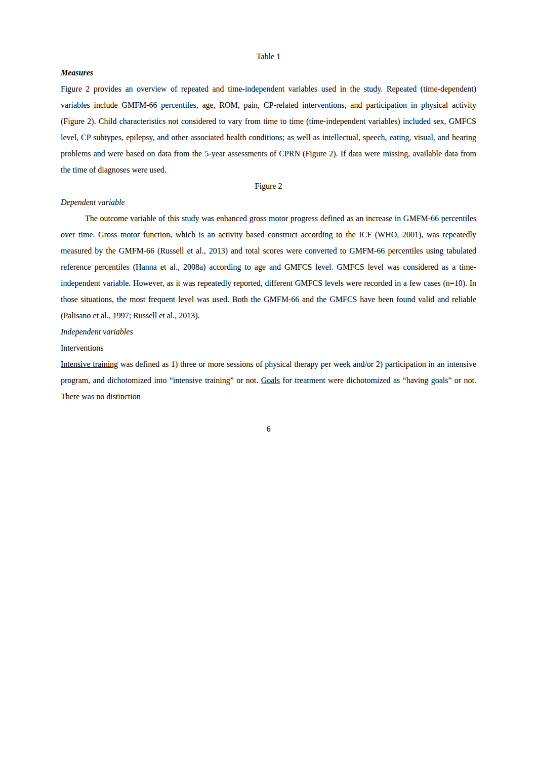Table 1
Measures
Figure 2 provides an overview of repeated and time-independent variables used in the study. Repeated (time-dependent) variables include GMFM-66 percentiles, age, ROM, pain, CP-related interventions, and participation in physical activity (Figure 2). Child characteristics not considered to vary from time to time (time-independent variables) included sex, GMFCS level, CP subtypes, epilepsy, and other associated health conditions; as well as intellectual, speech, eating, visual, and hearing problems and were based on data from the 5-year assessments of CPRN (Figure 2). If data were missing, available data from the time of diagnoses were used.
Figure 2
Dependent variable
The outcome variable of this study was enhanced gross motor progress defined as an increase in GMFM-66 percentiles over time. Gross motor function, which is an activity based construct according to the ICF (WHO, 2001), was repeatedly measured by the GMFM-66 (Russell et al., 2013) and total scores were converted to GMFM-66 percentiles using tabulated reference percentiles (Hanna et al., 2008a) according to age and GMFCS level. GMFCS level was considered as a time-independent variable. However, as it was repeatedly reported, different GMFCS levels were recorded in a few cases (n=10). In those situations, the most frequent level was used. Both the GMFM-66 and the GMFCS have been found valid and reliable (Palisano et al., 1997; Russell et al., 2013).
Independent variables
Interventions
Intensive training was defined as 1) three or more sessions of physical therapy per week and/or 2) participation in an intensive program, and dichotomized into “intensive training” or not. Goals for treatment were dichotomized as “having goals” or not. There was no distinction
6